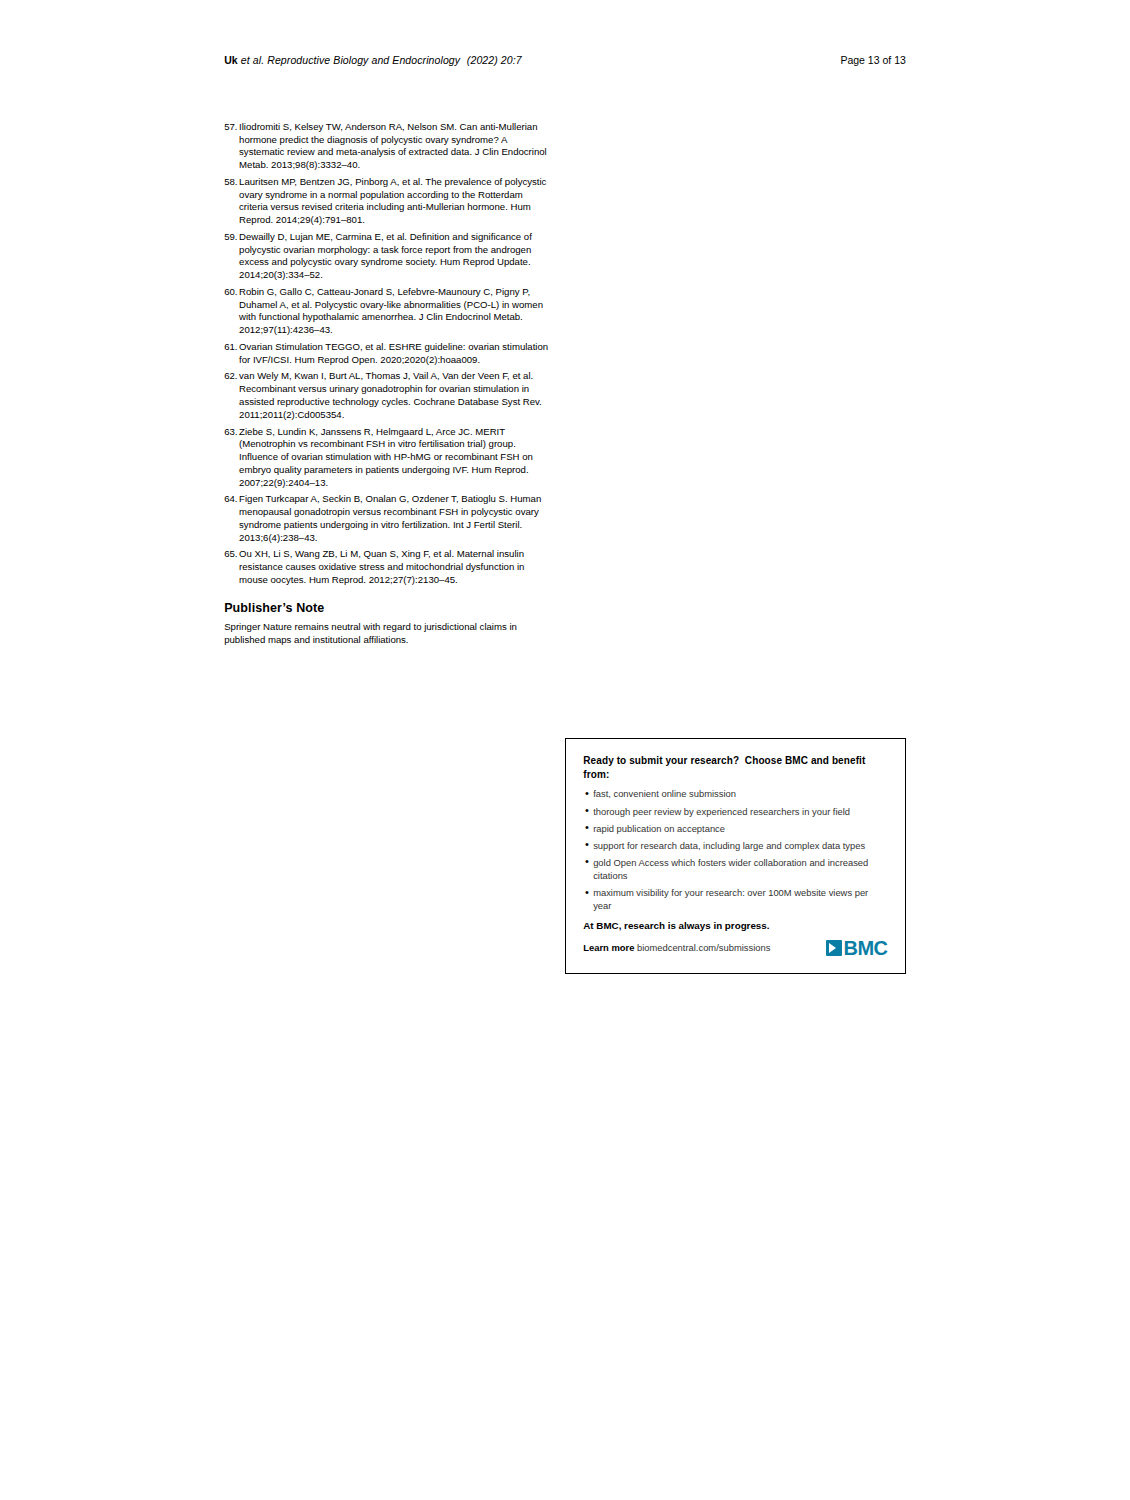Uk et al. Reproductive Biology and Endocrinology (2022) 20:7
Page 13 of 13
57. Iliodromiti S, Kelsey TW, Anderson RA, Nelson SM. Can anti-Mullerian hormone predict the diagnosis of polycystic ovary syndrome? A systematic review and meta-analysis of extracted data. J Clin Endocrinol Metab. 2013;98(8):3332–40.
58. Lauritsen MP, Bentzen JG, Pinborg A, et al. The prevalence of polycystic ovary syndrome in a normal population according to the Rotterdam criteria versus revised criteria including anti-Mullerian hormone. Hum Reprod. 2014;29(4):791–801.
59. Dewailly D, Lujan ME, Carmina E, et al. Definition and significance of polycystic ovarian morphology: a task force report from the androgen excess and polycystic ovary syndrome society. Hum Reprod Update. 2014;20(3):334–52.
60. Robin G, Gallo C, Catteau-Jonard S, Lefebvre-Maunoury C, Pigny P, Duhamel A, et al. Polycystic ovary-like abnormalities (PCO-L) in women with functional hypothalamic amenorrhea. J Clin Endocrinol Metab. 2012;97(11):4236–43.
61. Ovarian Stimulation TEGGO, et al. ESHRE guideline: ovarian stimulation for IVF/ICSI. Hum Reprod Open. 2020;2020(2):hoaa009.
62. van Wely M, Kwan I, Burt AL, Thomas J, Vail A, Van der Veen F, et al. Recombinant versus urinary gonadotrophin for ovarian stimulation in assisted reproductive technology cycles. Cochrane Database Syst Rev. 2011;2011(2):Cd005354.
63. Ziebe S, Lundin K, Janssens R, Helmgaard L, Arce JC. MERIT (Menotrophin vs recombinant FSH in vitro fertilisation trial) group. Influence of ovarian stimulation with HP-hMG or recombinant FSH on embryo quality parameters in patients undergoing IVF. Hum Reprod. 2007;22(9):2404–13.
64. Figen Turkcapar A, Seckin B, Onalan G, Ozdener T, Batioglu S. Human menopausal gonadotropin versus recombinant FSH in polycystic ovary syndrome patients undergoing in vitro fertilization. Int J Fertil Steril. 2013;6(4):238–43.
65. Ou XH, Li S, Wang ZB, Li M, Quan S, Xing F, et al. Maternal insulin resistance causes oxidative stress and mitochondrial dysfunction in mouse oocytes. Hum Reprod. 2012;27(7):2130–45.
Publisher’s Note
Springer Nature remains neutral with regard to jurisdictional claims in published maps and institutional affiliations.
Ready to submit your research? Choose BMC and benefit from:
fast, convenient online submission
thorough peer review by experienced researchers in your field
rapid publication on acceptance
support for research data, including large and complex data types
gold Open Access which fosters wider collaboration and increased citations
maximum visibility for your research: over 100M website views per year
At BMC, research is always in progress.
Learn more biomedcentral.com/submissions
BMC